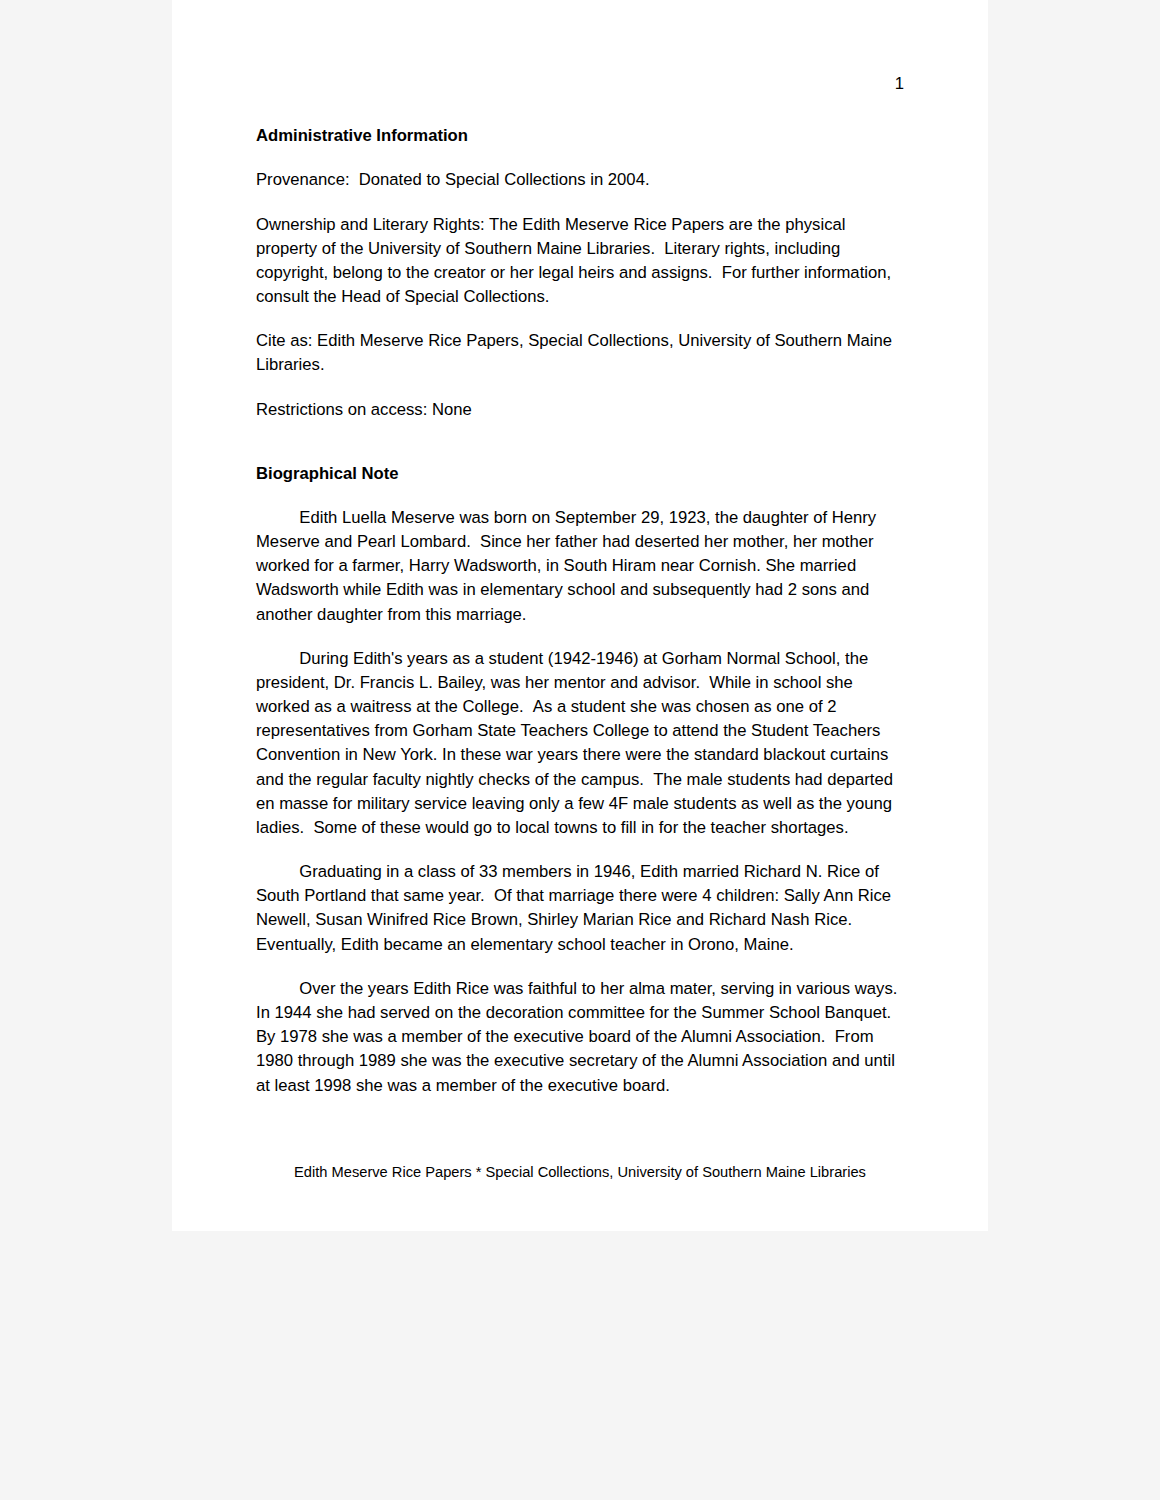1
Administrative Information
Provenance: Donated to Special Collections in 2004.
Ownership and Literary Rights: The Edith Meserve Rice Papers are the physical property of the University of Southern Maine Libraries. Literary rights, including copyright, belong to the creator or her legal heirs and assigns. For further information, consult the Head of Special Collections.
Cite as: Edith Meserve Rice Papers, Special Collections, University of Southern Maine Libraries.
Restrictions on access: None
Biographical Note
Edith Luella Meserve was born on September 29, 1923, the daughter of Henry Meserve and Pearl Lombard. Since her father had deserted her mother, her mother worked for a farmer, Harry Wadsworth, in South Hiram near Cornish. She married Wadsworth while Edith was in elementary school and subsequently had 2 sons and another daughter from this marriage.
During Edith's years as a student (1942-1946) at Gorham Normal School, the president, Dr. Francis L. Bailey, was her mentor and advisor. While in school she worked as a waitress at the College. As a student she was chosen as one of 2 representatives from Gorham State Teachers College to attend the Student Teachers Convention in New York. In these war years there were the standard blackout curtains and the regular faculty nightly checks of the campus. The male students had departed en masse for military service leaving only a few 4F male students as well as the young ladies. Some of these would go to local towns to fill in for the teacher shortages.
Graduating in a class of 33 members in 1946, Edith married Richard N. Rice of South Portland that same year. Of that marriage there were 4 children: Sally Ann Rice Newell, Susan Winifred Rice Brown, Shirley Marian Rice and Richard Nash Rice. Eventually, Edith became an elementary school teacher in Orono, Maine.
Over the years Edith Rice was faithful to her alma mater, serving in various ways. In 1944 she had served on the decoration committee for the Summer School Banquet. By 1978 she was a member of the executive board of the Alumni Association. From 1980 through 1989 she was the executive secretary of the Alumni Association and until at least 1998 she was a member of the executive board.
Edith Meserve Rice Papers * Special Collections, University of Southern Maine Libraries